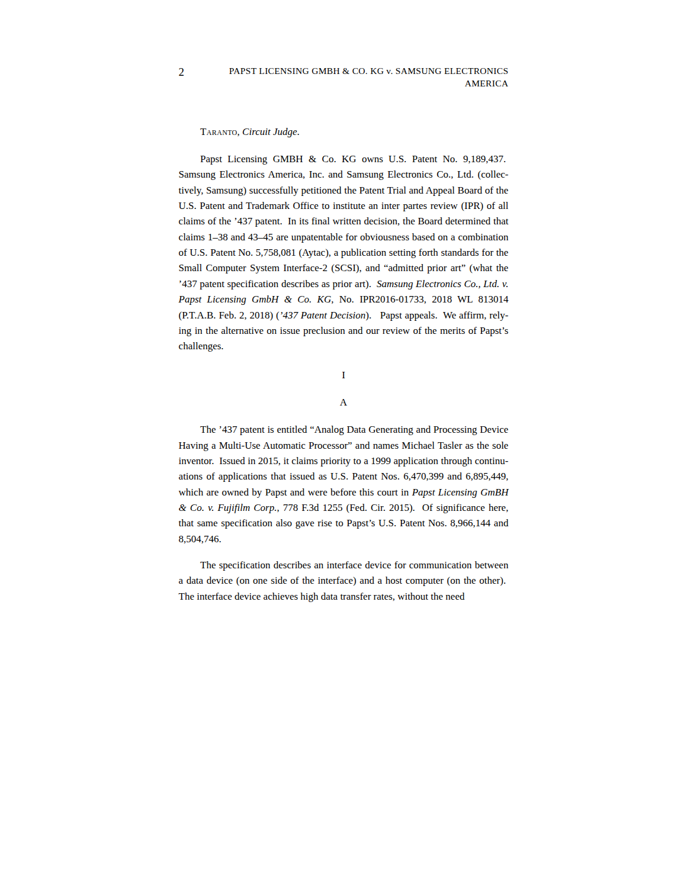2
PAPST LICENSING GMBH & CO. KG v. SAMSUNG ELECTRONICS AMERICA
Taranto, Circuit Judge.
Papst Licensing GMBH & Co. KG owns U.S. Patent No. 9,189,437. Samsung Electronics America, Inc. and Samsung Electronics Co., Ltd. (collectively, Samsung) successfully petitioned the Patent Trial and Appeal Board of the U.S. Patent and Trademark Office to institute an inter partes review (IPR) of all claims of the ’437 patent. In its final written decision, the Board determined that claims 1–38 and 43–45 are unpatentable for obviousness based on a combination of U.S. Patent No. 5,758,081 (Aytac), a publication setting forth standards for the Small Computer System Interface-2 (SCSI), and “admitted prior art” (what the ’437 patent specification describes as prior art). Samsung Electronics Co., Ltd. v. Papst Licensing GmbH & Co. KG, No. IPR2016-01733, 2018 WL 813014 (P.T.A.B. Feb. 2, 2018) (’437 Patent Decision). Papst appeals. We affirm, relying in the alternative on issue preclusion and our review of the merits of Papst’s challenges.
I
A
The ’437 patent is entitled “Analog Data Generating and Processing Device Having a Multi-Use Automatic Processor” and names Michael Tasler as the sole inventor. Issued in 2015, it claims priority to a 1999 application through continuations of applications that issued as U.S. Patent Nos. 6,470,399 and 6,895,449, which are owned by Papst and were before this court in Papst Licensing GmBH & Co. v. Fujifilm Corp., 778 F.3d 1255 (Fed. Cir. 2015). Of significance here, that same specification also gave rise to Papst’s U.S. Patent Nos. 8,966,144 and 8,504,746.
The specification describes an interface device for communication between a data device (on one side of the interface) and a host computer (on the other). The interface device achieves high data transfer rates, without the need